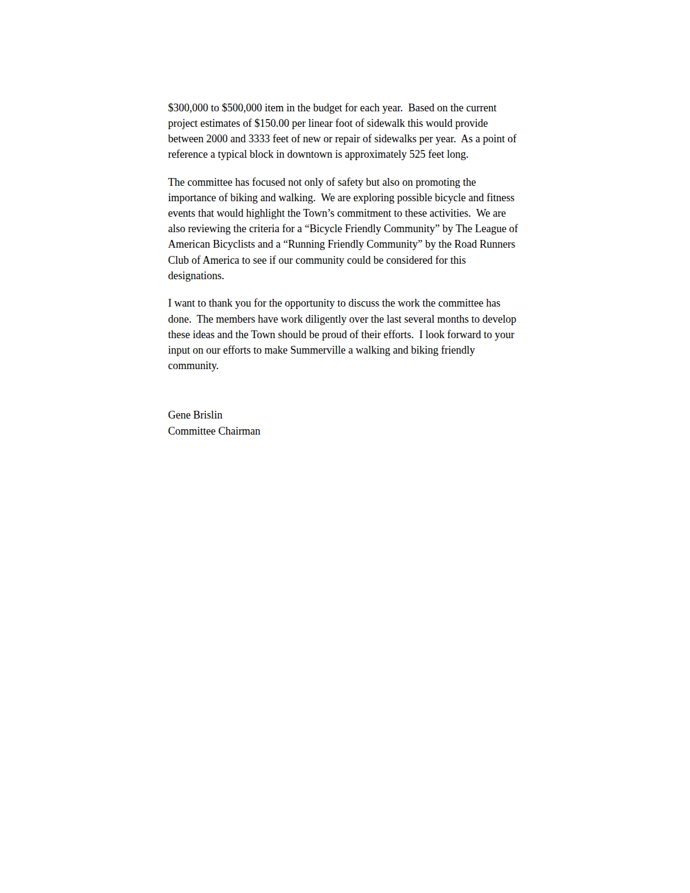$300,000 to $500,000 item in the budget for each year. Based on the current project estimates of $150.00 per linear foot of sidewalk this would provide between 2000 and 3333 feet of new or repair of sidewalks per year. As a point of reference a typical block in downtown is approximately 525 feet long.
The committee has focused not only of safety but also on promoting the importance of biking and walking. We are exploring possible bicycle and fitness events that would highlight the Town’s commitment to these activities. We are also reviewing the criteria for a “Bicycle Friendly Community” by The League of American Bicyclists and a “Running Friendly Community” by the Road Runners Club of America to see if our community could be considered for this designations.
I want to thank you for the opportunity to discuss the work the committee has done. The members have work diligently over the last several months to develop these ideas and the Town should be proud of their efforts. I look forward to your input on our efforts to make Summerville a walking and biking friendly community.
Gene Brislin
Committee Chairman